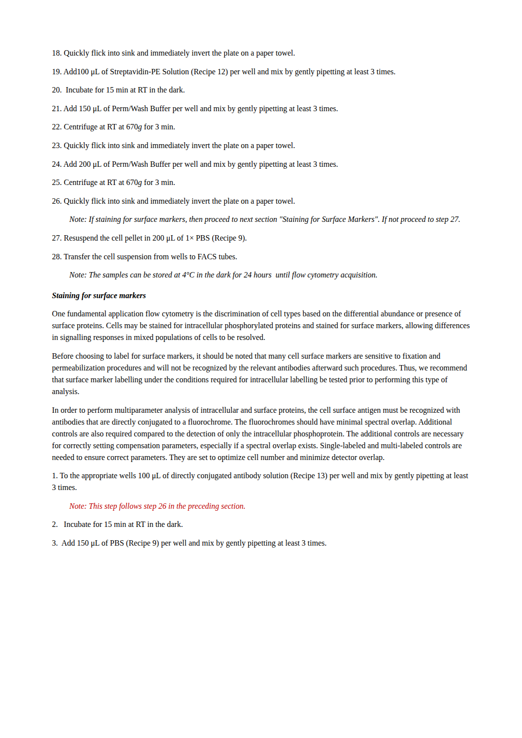18. Quickly flick into sink and immediately invert the plate on a paper towel.
19. Add100 μL of Streptavidin-PE Solution (Recipe 12) per well and mix by gently pipetting at least 3 times.
20. Incubate for 15 min at RT in the dark.
21. Add 150 μL of Perm/Wash Buffer per well and mix by gently pipetting at least 3 times.
22. Centrifuge at RT at 670g for 3 min.
23. Quickly flick into sink and immediately invert the plate on a paper towel.
24. Add 200 μL of Perm/Wash Buffer per well and mix by gently pipetting at least 3 times.
25. Centrifuge at RT at 670g for 3 min.
26. Quickly flick into sink and immediately invert the plate on a paper towel.
Note: If staining for surface markers, then proceed to next section "Staining for Surface Markers". If not proceed to step 27.
27. Resuspend the cell pellet in 200 μL of 1× PBS (Recipe 9).
28. Transfer the cell suspension from wells to FACS tubes.
Note: The samples can be stored at 4°C in the dark for 24 hours until flow cytometry acquisition.
Staining for surface markers
One fundamental application flow cytometry is the discrimination of cell types based on the differential abundance or presence of surface proteins. Cells may be stained for intracellular phosphorylated proteins and stained for surface markers, allowing differences in signalling responses in mixed populations of cells to be resolved.
Before choosing to label for surface markers, it should be noted that many cell surface markers are sensitive to fixation and permeabilization procedures and will not be recognized by the relevant antibodies afterward such procedures. Thus, we recommend that surface marker labelling under the conditions required for intracellular labelling be tested prior to performing this type of analysis.
In order to perform multiparameter analysis of intracellular and surface proteins, the cell surface antigen must be recognized with antibodies that are directly conjugated to a fluorochrome. The fluorochromes should have minimal spectral overlap. Additional controls are also required compared to the detection of only the intracellular phosphoprotein. The additional controls are necessary for correctly setting compensation parameters, especially if a spectral overlap exists. Single-labeled and multi-labeled controls are needed to ensure correct parameters. They are set to optimize cell number and minimize detector overlap.
1. To the appropriate wells 100 μL of directly conjugated antibody solution (Recipe 13) per well and mix by gently pipetting at least 3 times.
Note: This step follows step 26 in the preceding section.
2. Incubate for 15 min at RT in the dark.
3. Add 150 μL of PBS (Recipe 9) per well and mix by gently pipetting at least 3 times.